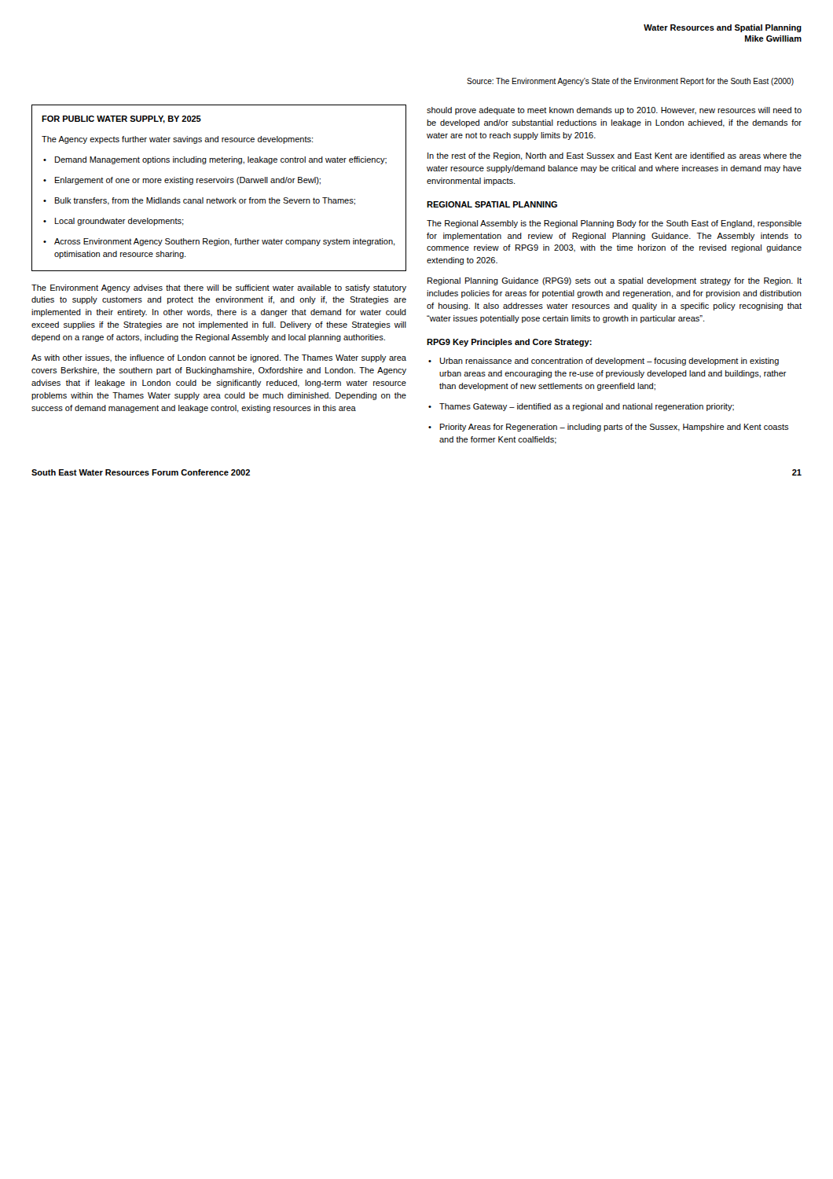Water Resources and Spatial Planning
Mike Gwilliam
Source: The Environment Agency’s State of the Environment Report for the South East (2000)
For public water supply, by 2025
The Agency expects further water savings and resource developments:
Demand Management options including metering, leakage control and water efficiency;
Enlargement of one or more existing reservoirs (Darwell and/or Bewl);
Bulk transfers, from the Midlands canal network or from the Severn to Thames;
Local groundwater developments;
Across Environment Agency Southern Region, further water company system integration, optimisation and resource sharing.
The Environment Agency advises that there will be sufficient water available to satisfy statutory duties to supply customers and protect the environment if, and only if, the Strategies are implemented in their entirety. In other words, there is a danger that demand for water could exceed supplies if the Strategies are not implemented in full. Delivery of these Strategies will depend on a range of actors, including the Regional Assembly and local planning authorities.
As with other issues, the influence of London cannot be ignored. The Thames Water supply area covers Berkshire, the southern part of Buckinghamshire, Oxfordshire and London. The Agency advises that if leakage in London could be significantly reduced, long-term water resource problems within the Thames Water supply area could be much diminished. Depending on the success of demand management and leakage control, existing resources in this area
should prove adequate to meet known demands up to 2010. However, new resources will need to be developed and/or substantial reductions in leakage in London achieved, if the demands for water are not to reach supply limits by 2016.
In the rest of the Region, North and East Sussex and East Kent are identified as areas where the water resource supply/demand balance may be critical and where increases in demand may have environmental impacts.
Regional Spatial Planning
The Regional Assembly is the Regional Planning Body for the South East of England, responsible for implementation and review of Regional Planning Guidance. The Assembly intends to commence review of RPG9 in 2003, with the time horizon of the revised regional guidance extending to 2026.
Regional Planning Guidance (RPG9) sets out a spatial development strategy for the Region. It includes policies for areas for potential growth and regeneration, and for provision and distribution of housing. It also addresses water resources and quality in a specific policy recognising that “water issues potentially pose certain limits to growth in particular areas”.
RPG9 Key Principles and Core Strategy:
Urban renaissance and concentration of development – focusing development in existing urban areas and encouraging the re-use of previously developed land and buildings, rather than development of new settlements on greenfield land;
Thames Gateway – identified as a regional and national regeneration priority;
Priority Areas for Regeneration – including parts of the Sussex, Hampshire and Kent coasts and the former Kent coalfields;
South East Water Resources Forum Conference 2002 21